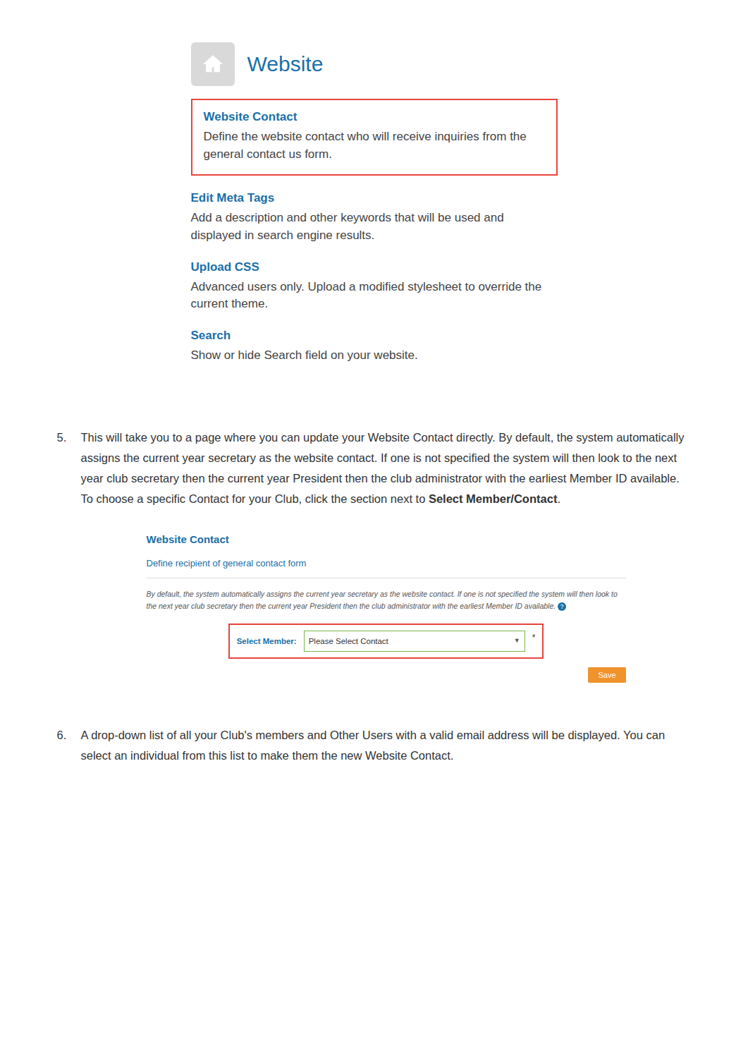Website
Website Contact
Define the website contact who will receive inquiries from the general contact us form.
Edit Meta Tags
Add a description and other keywords that will be used and displayed in search engine results.
Upload CSS
Advanced users only. Upload a modified stylesheet to override the current theme.
Search
Show or hide Search field on your website.
This will take you to a page where you can update your Website Contact directly. By default, the system automatically assigns the current year secretary as the website contact. If one is not specified the system will then look to the next year club secretary then the current year President then the club administrator with the earliest Member ID available. To choose a specific Contact for your Club, click the section next to Select Member/Contact.
Website Contact
Define recipient of general contact form
By default, the system automatically assigns the current year secretary as the website contact. If one is not specified the system will then look to the next year club secretary then the current year President then the club administrator with the earliest Member ID available. ?
Select Member:
Please Select Contact ▼
*
Save
A drop-down list of all your Club's members and Other Users with a valid email address will be displayed. You can select an individual from this list to make them the new Website Contact.